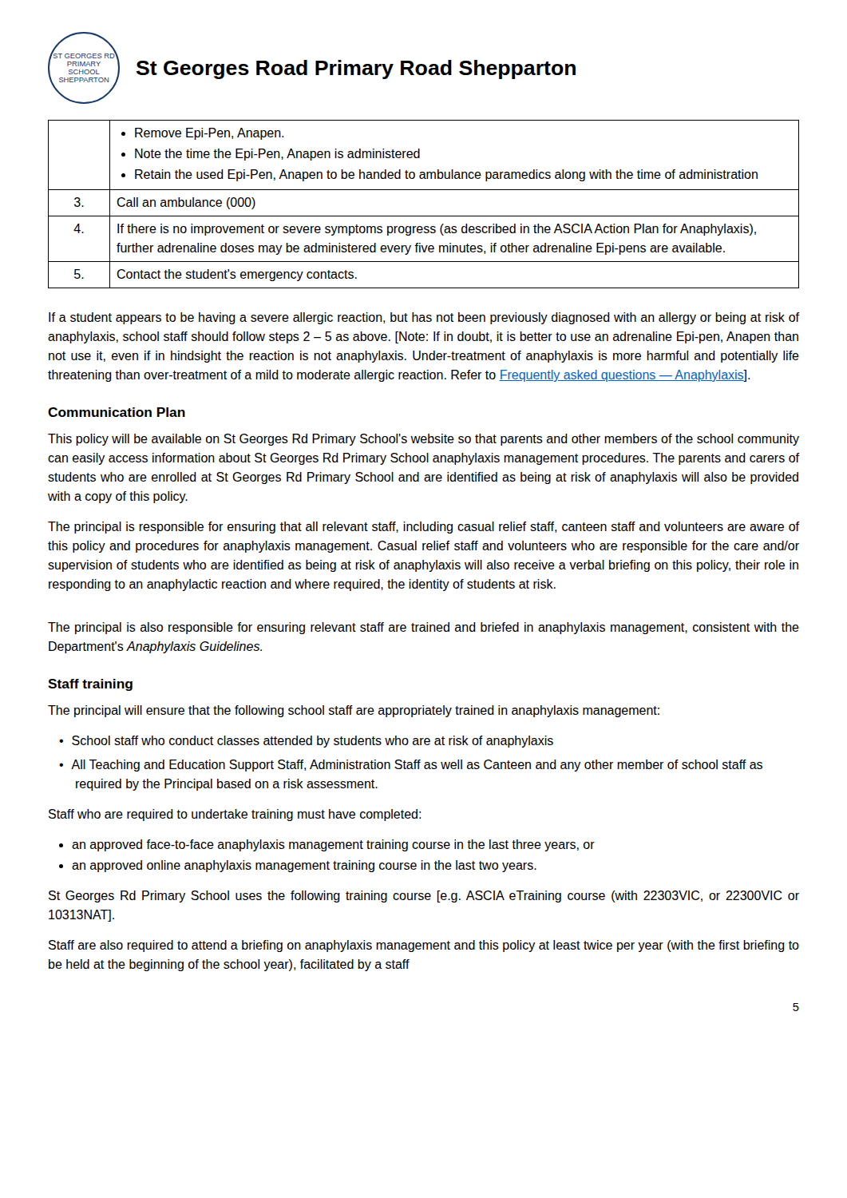ST GEORGES RD
PRIMARY SCHOOL
SHEPPARTON
St Georges Road Primary Road Shepparton
| | Remove Epi-Pen, Anapen. Note the time the Epi-Pen, Anapen is administered Retain the used Epi-Pen, Anapen to be handed to ambulance paramedics along with the time of administration |
| 3. | Call an ambulance (000) |
| 4. | If there is no improvement or severe symptoms progress (as described in the ASCIA Action Plan for Anaphylaxis), further adrenaline doses may be administered every five minutes, if other adrenaline Epi-pens are available. |
| 5. | Contact the student's emergency contacts. |
If a student appears to be having a severe allergic reaction, but has not been previously diagnosed with an allergy or being at risk of anaphylaxis, school staff should follow steps 2 – 5 as above. [Note: If in doubt, it is better to use an adrenaline Epi-pen, Anapen than not use it, even if in hindsight the reaction is not anaphylaxis. Under-treatment of anaphylaxis is more harmful and potentially life threatening than over-treatment of a mild to moderate allergic reaction. Refer to Frequently asked questions — Anaphylaxis].
Communication Plan
This policy will be available on St Georges Rd Primary School's website so that parents and other members of the school community can easily access information about St Georges Rd Primary School anaphylaxis management procedures. The parents and carers of students who are enrolled at St Georges Rd Primary School and are identified as being at risk of anaphylaxis will also be provided with a copy of this policy.
The principal is responsible for ensuring that all relevant staff, including casual relief staff, canteen staff and volunteers are aware of this policy and procedures for anaphylaxis management. Casual relief staff and volunteers who are responsible for the care and/or supervision of students who are identified as being at risk of anaphylaxis will also receive a verbal briefing on this policy, their role in responding to an anaphylactic reaction and where required, the identity of students at risk.
The principal is also responsible for ensuring relevant staff are trained and briefed in anaphylaxis management, consistent with the Department's Anaphylaxis Guidelines.
Staff training
The principal will ensure that the following school staff are appropriately trained in anaphylaxis management:
School staff who conduct classes attended by students who are at risk of anaphylaxis
All Teaching and Education Support Staff, Administration Staff as well as Canteen and any other member of school staff as required by the Principal based on a risk assessment.
Staff who are required to undertake training must have completed:
an approved face-to-face anaphylaxis management training course in the last three years, or
an approved online anaphylaxis management training course in the last two years.
St Georges Rd Primary School uses the following training course [e.g. ASCIA eTraining course (with 22303VIC, or 22300VIC or 10313NAT].
Staff are also required to attend a briefing on anaphylaxis management and this policy at least twice per year (with the first briefing to be held at the beginning of the school year), facilitated by a staff
5